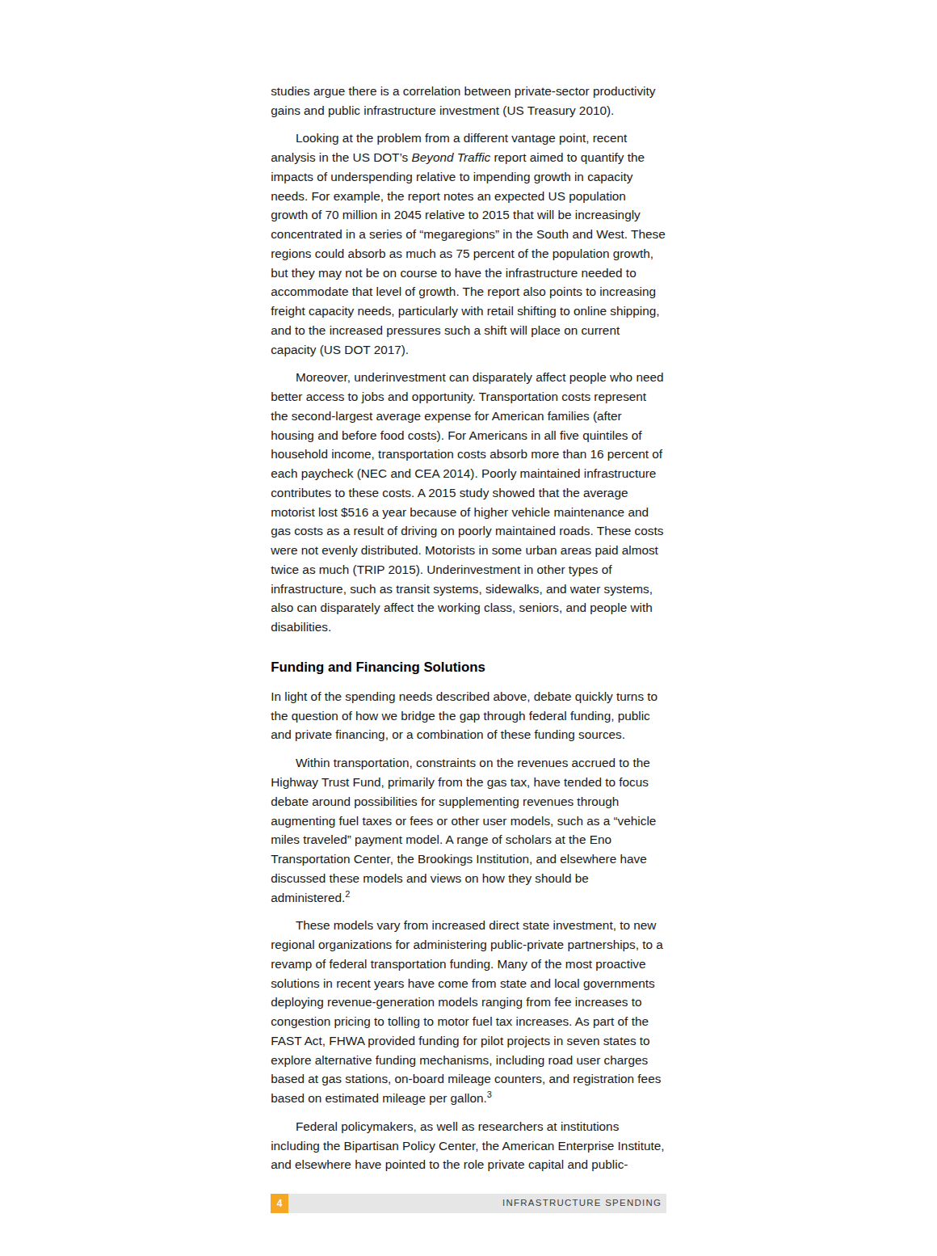studies argue there is a correlation between private-sector productivity gains and public infrastructure investment (US Treasury 2010).
Looking at the problem from a different vantage point, recent analysis in the US DOT’s Beyond Traffic report aimed to quantify the impacts of underspending relative to impending growth in capacity needs. For example, the report notes an expected US population growth of 70 million in 2045 relative to 2015 that will be increasingly concentrated in a series of “megaregions” in the South and West. These regions could absorb as much as 75 percent of the population growth, but they may not be on course to have the infrastructure needed to accommodate that level of growth. The report also points to increasing freight capacity needs, particularly with retail shifting to online shipping, and to the increased pressures such a shift will place on current capacity (US DOT 2017).
Moreover, underinvestment can disparately affect people who need better access to jobs and opportunity. Transportation costs represent the second-largest average expense for American families (after housing and before food costs). For Americans in all five quintiles of household income, transportation costs absorb more than 16 percent of each paycheck (NEC and CEA 2014). Poorly maintained infrastructure contributes to these costs. A 2015 study showed that the average motorist lost $516 a year because of higher vehicle maintenance and gas costs as a result of driving on poorly maintained roads. These costs were not evenly distributed. Motorists in some urban areas paid almost twice as much (TRIP 2015). Underinvestment in other types of infrastructure, such as transit systems, sidewalks, and water systems, also can disparately affect the working class, seniors, and people with disabilities.
Funding and Financing Solutions
In light of the spending needs described above, debate quickly turns to the question of how we bridge the gap through federal funding, public and private financing, or a combination of these funding sources.
Within transportation, constraints on the revenues accrued to the Highway Trust Fund, primarily from the gas tax, have tended to focus debate around possibilities for supplementing revenues through augmenting fuel taxes or fees or other user models, such as a “vehicle miles traveled” payment model. A range of scholars at the Eno Transportation Center, the Brookings Institution, and elsewhere have discussed these models and views on how they should be administered.2
These models vary from increased direct state investment, to new regional organizations for administering public-private partnerships, to a revamp of federal transportation funding. Many of the most proactive solutions in recent years have come from state and local governments deploying revenue-generation models ranging from fee increases to congestion pricing to tolling to motor fuel tax increases. As part of the FAST Act, FHWA provided funding for pilot projects in seven states to explore alternative funding mechanisms, including road user charges based at gas stations, on-board mileage counters, and registration fees based on estimated mileage per gallon.3
Federal policymakers, as well as researchers at institutions including the Bipartisan Policy Center, the American Enterprise Institute, and elsewhere have pointed to the role private capital and public-
4
INFRASTRUCTURE SPENDING